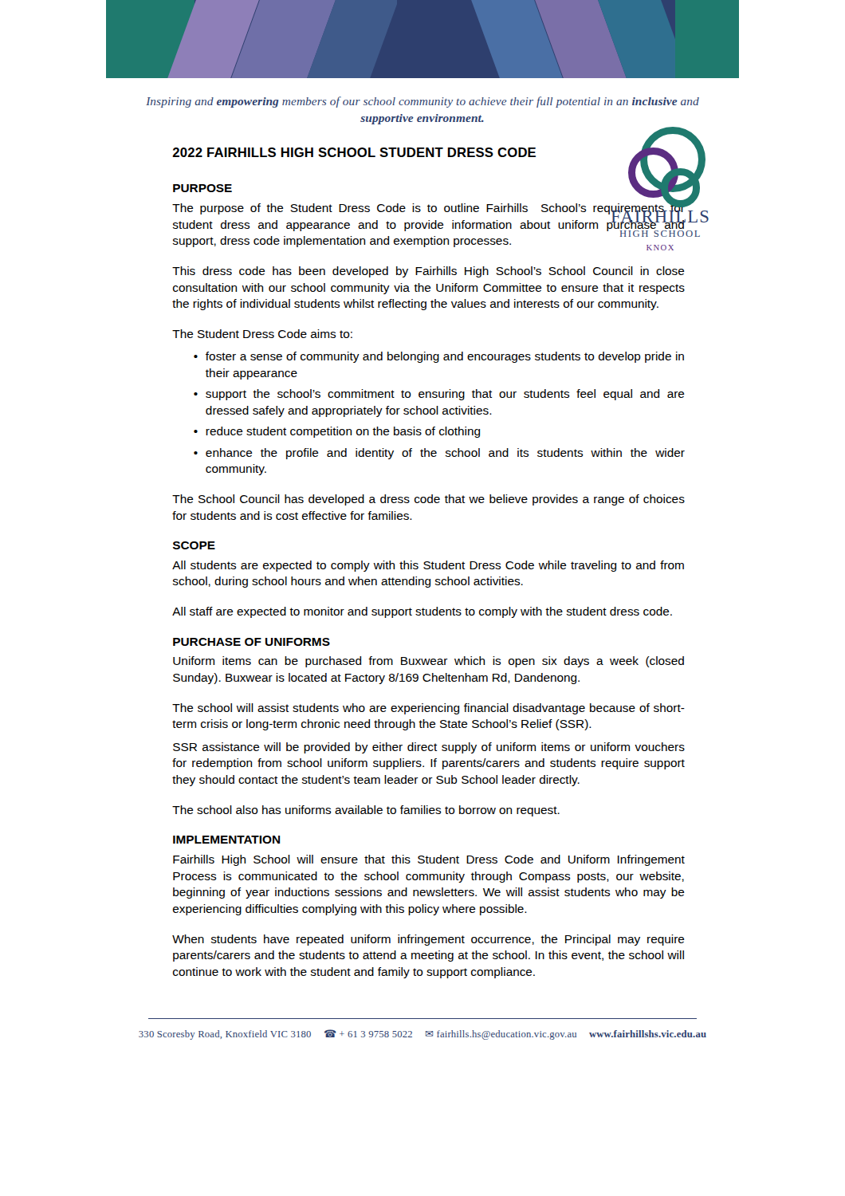Inspiring and empowering members of our school community to achieve their full potential in an inclusive and supportive environment.
FAIRHILLS
HIGH SCHOOL
KNOX
2022 FAIRHILLS HIGH SCHOOL STUDENT DRESS CODE
PURPOSE
The purpose of the Student Dress Code is to outline Fairhills School’s requirements for student dress and appearance and to provide information about uniform purchase and support, dress code implementation and exemption processes.
This dress code has been developed by Fairhills High School’s School Council in close consultation with our school community via the Uniform Committee to ensure that it respects the rights of individual students whilst reflecting the values and interests of our community.
The Student Dress Code aims to:
foster a sense of community and belonging and encourages students to develop pride in their appearance
support the school’s commitment to ensuring that our students feel equal and are dressed safely and appropriately for school activities.
reduce student competition on the basis of clothing
enhance the profile and identity of the school and its students within the wider community.
The School Council has developed a dress code that we believe provides a range of choices for students and is cost effective for families.
SCOPE
All students are expected to comply with this Student Dress Code while traveling to and from school, during school hours and when attending school activities.
All staff are expected to monitor and support students to comply with the student dress code.
PURCHASE OF UNIFORMS
Uniform items can be purchased from Buxwear which is open six days a week (closed Sunday). Buxwear is located at Factory 8/169 Cheltenham Rd, Dandenong.
The school will assist students who are experiencing financial disadvantage because of short-term crisis or long-term chronic need through the State School’s Relief (SSR).
SSR assistance will be provided by either direct supply of uniform items or uniform vouchers for redemption from school uniform suppliers. If parents/carers and students require support they should contact the student’s team leader or Sub School leader directly.
The school also has uniforms available to families to borrow on request.
IMPLEMENTATION
Fairhills High School will ensure that this Student Dress Code and Uniform Infringement Process is communicated to the school community through Compass posts, our website, beginning of year inductions sessions and newsletters. We will assist students who may be experiencing difficulties complying with this policy where possible.
When students have repeated uniform infringement occurrence, the Principal may require parents/carers and the students to attend a meeting at the school. In this event, the school will continue to work with the student and family to support compliance.
330 Scoresby Road, Knoxfield VIC 3180 ☎ + 61 3 9758 5022 ✉ fairhills.hs@education.vic.gov.au www.fairhillshs.vic.edu.au